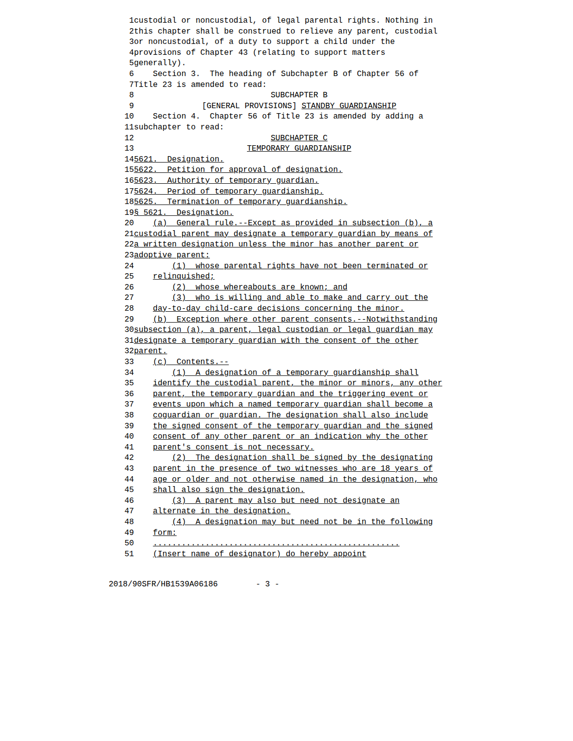| 1 | custodial or noncustodial, of legal parental rights. Nothing in |
| 2 | this chapter shall be construed to relieve any parent, custodial |
| 3 | or noncustodial, of a duty to support a child under the |
| 4 | provisions of Chapter 43 (relating to support matters |
| 5 | generally). |
| 6 | Section 3. The heading of Subchapter B of Chapter 56 of |
| 7 | Title 23 is amended to read: |
| 8 | SUBCHAPTER B |
| 9 | [GENERAL PROVISIONS] STANDBY GUARDIANSHIP |
| 10 | Section 4. Chapter 56 of Title 23 is amended by adding a |
| 11 | subchapter to read: |
| 12 | SUBCHAPTER C |
| 13 | TEMPORARY GUARDIANSHIP |
| 14 | 5621. Designation. |
| 15 | 5622. Petition for approval of designation. |
| 16 | 5623. Authority of temporary guardian. |
| 17 | 5624. Period of temporary guardianship. |
| 18 | 5625. Termination of temporary guardianship. |
| 19 | § 5621. Designation. |
| 20 | (a) General rule.--Except as provided in subsection (b), a |
| 21 | custodial parent may designate a temporary guardian by means of |
| 22 | a written designation unless the minor has another parent or |
| 23 | adoptive parent: |
| 24 | (1) whose parental rights have not been terminated or |
| 25 | relinquished; |
| 26 | (2) whose whereabouts are known; and |
| 27 | (3) who is willing and able to make and carry out the |
| 28 | day-to-day child-care decisions concerning the minor. |
| 29 | (b) Exception where other parent consents.--Notwithstanding |
| 30 | subsection (a), a parent, legal custodian or legal guardian may |
| 31 | designate a temporary guardian with the consent of the other |
| 32 | parent. |
| 33 | (c) Contents.-- |
| 34 | (1) A designation of a temporary guardianship shall |
| 35 | identify the custodial parent, the minor or minors, any other |
| 36 | parent, the temporary guardian and the triggering event or |
| 37 | events upon which a named temporary guardian shall become a |
| 38 | coguardian or guardian. The designation shall also include |
| 39 | the signed consent of the temporary guardian and the signed |
| 40 | consent of any other parent or an indication why the other |
| 41 | parent's consent is not necessary. |
| 42 | (2) The designation shall be signed by the designating |
| 43 | parent in the presence of two witnesses who are 18 years of |
| 44 | age or older and not otherwise named in the designation, who |
| 45 | shall also sign the designation. |
| 46 | (3) A parent may also but need not designate an |
| 47 | alternate in the designation. |
| 48 | (4) A designation may but need not be in the following |
| 49 | form: |
| 50 | .................................................... |
| 51 | (Insert name of designator) do hereby appoint |
2018/90SFR/HB1539A06186 - 3 -